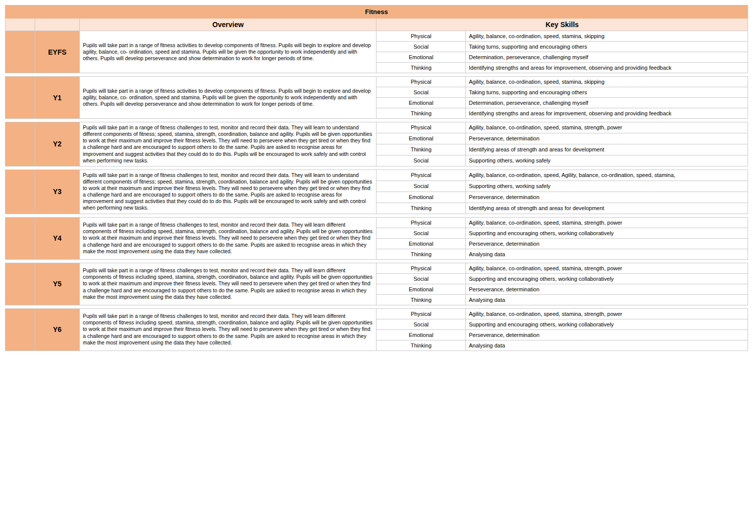| Fitness |
| | | Overview | Key Skills |
| | EYFS | Pupils will take part in a range of fitness activities to develop components of fitness. Pupils will begin to explore and develop agility, balance, co- ordination, speed and stamina. Pupils will be given the opportunity to work independently and with others. Pupils will develop perseverance and show determination to work for longer periods of time. | Physical | Agility, balance, co-ordination, speed, stamina, skipping |
| Social | Taking turns, supporting and encouraging others |
| Emotional | Determination, perseverance, challenging myself |
| Thinking | Identifying strengths and areas for improvement, observing and providing feedback |
| | Y1 | Pupils will take part in a range of fitness activities to develop components of fitness. Pupils will begin to explore and develop agility, balance, co- ordination, speed and stamina. Pupils will be given the opportunity to work independently and with others. Pupils will develop perseverance and show determination to work for longer periods of time. | Physical | Agility, balance, co-ordination, speed, stamina, skipping |
| Social | Taking turns, supporting and encouraging others |
| Emotional | Determination, perseverance, challenging myself |
| Thinking | Identifying strengths and areas for improvement, observing and providing feedback |
| | Y2 | Pupils will take part in a range of fitness challenges to test, monitor and record their data. They will learn to understand different components of fitness; speed, stamina, strength, coordination, balance and agility. Pupils will be given opportunities to work at their maximum and improve their fitness levels. They will need to persevere when they get tired or when they find a challenge hard and are encouraged to support others to do the same. Pupils are asked to recognise areas for improvement and suggest activities that they could do to do this. Pupils will be encouraged to work safely and with control when performing new tasks. | Physical | Agility, balance, co-ordination, speed, stamina, strength, power |
| Emotional | Perseverance, determination |
| Thinking | Identifying areas of strength and areas for development |
| Social | Supporting others, working safely |
| | Y3 | Pupils will take part in a range of fitness challenges to test, monitor and record their data. They will learn to understand different components of fitness; speed, stamina, strength, coordination, balance and agility. Pupils will be given opportunities to work at their maximum and improve their fitness levels. They will need to persevere when they get tired or when they find a challenge hard and are encouraged to support others to do the same. Pupils are asked to recognise areas for improvement and suggest activities that they could do to do this. Pupils will be encouraged to work safely and with control when performing new tasks. | Physical | Agility, balance, co-ordination, speed, Agility, balance, co-ordination, speed, stamina, |
| Social | Supporting others, working safely |
| Emotional | Perseverance, determination |
| Thinking | Identifying areas of strength and areas for development |
| | Y4 | Pupils will take part in a range of fitness challenges to test, monitor and record their data. They will learn different components of fitness including speed, stamina, strength, coordination, balance and agility. Pupils will be given opportunities to work at their maximum and improve their fitness levels. They will need to persevere when they get tired or when they find a challenge hard and are encouraged to support others to do the same. Pupils are asked to recognise areas in which they make the most improvement using the data they have collected. | Physical | Agility, balance, co-ordination, speed, stamina, strength, power |
| Social | Supporting and encouraging others, working collaboratively |
| Emotional | Perseverance, determination |
| Thinking | Analysing data |
| | Y5 | Pupils will take part in a range of fitness challenges to test, monitor and record their data. They will learn different components of fitness including speed, stamina, strength, coordination, balance and agility. Pupils will be given opportunities to work at their maximum and improve their fitness levels. They will need to persevere when they get tired or when they find a challenge hard and are encouraged to support others to do the same. Pupils are asked to recognise areas in which they make the most improvement using the data they have collected. | Physical | Agility, balance, co-ordination, speed, stamina, strength, power |
| Social | Supporting and encouraging others, working collaboratively |
| Emotional | Perseverance, determination |
| Thinking | Analysing data |
| | Y6 | Pupils will take part in a range of fitness challenges to test, monitor and record their data. They will learn different components of fitness including speed, stamina, strength, coordination, balance and agility. Pupils will be given opportunities to work at their maximum and improve their fitness levels. They will need to persevere when they get tired or when they find a challenge hard and are encouraged to support others to do the same. Pupils are asked to recognise areas in which they make the most improvement using the data they have collected. | Physical | Agility, balance, co-ordination, speed, stamina, strength, power |
| Social | Supporting and encouraging others, working collaboratively |
| Emotional | Perseverance, determination |
| Thinking | Analysing data |